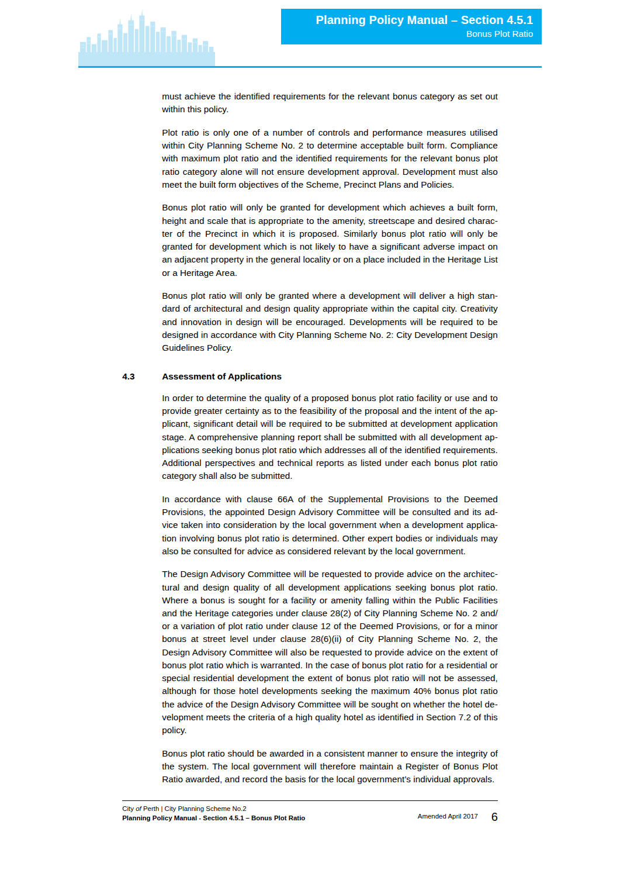Planning Policy Manual – Section 4.5.1
Bonus Plot Ratio
must achieve the identified requirements for the relevant bonus category as set out within this policy.
Plot ratio is only one of a number of controls and performance measures utilised within City Planning Scheme No. 2 to determine acceptable built form. Compliance with maximum plot ratio and the identified requirements for the relevant bonus plot ratio category alone will not ensure development approval. Development must also meet the built form objectives of the Scheme, Precinct Plans and Policies.
Bonus plot ratio will only be granted for development which achieves a built form, height and scale that is appropriate to the amenity, streetscape and desired character of the Precinct in which it is proposed. Similarly bonus plot ratio will only be granted for development which is not likely to have a significant adverse impact on an adjacent property in the general locality or on a place included in the Heritage List or a Heritage Area.
Bonus plot ratio will only be granted where a development will deliver a high standard of architectural and design quality appropriate within the capital city. Creativity and innovation in design will be encouraged. Developments will be required to be designed in accordance with City Planning Scheme No. 2: City Development Design Guidelines Policy.
4.3
Assessment of Applications
In order to determine the quality of a proposed bonus plot ratio facility or use and to provide greater certainty as to the feasibility of the proposal and the intent of the applicant, significant detail will be required to be submitted at development application stage. A comprehensive planning report shall be submitted with all development applications seeking bonus plot ratio which addresses all of the identified requirements. Additional perspectives and technical reports as listed under each bonus plot ratio category shall also be submitted.
In accordance with clause 66A of the Supplemental Provisions to the Deemed Provisions, the appointed Design Advisory Committee will be consulted and its advice taken into consideration by the local government when a development application involving bonus plot ratio is determined. Other expert bodies or individuals may also be consulted for advice as considered relevant by the local government.
The Design Advisory Committee will be requested to provide advice on the architectural and design quality of all development applications seeking bonus plot ratio. Where a bonus is sought for a facility or amenity falling within the Public Facilities and the Heritage categories under clause 28(2) of City Planning Scheme No. 2 and/ or a variation of plot ratio under clause 12 of the Deemed Provisions, or for a minor bonus at street level under clause 28(6)(ii) of City Planning Scheme No. 2, the Design Advisory Committee will also be requested to provide advice on the extent of bonus plot ratio which is warranted. In the case of bonus plot ratio for a residential or special residential development the extent of bonus plot ratio will not be assessed, although for those hotel developments seeking the maximum 40% bonus plot ratio the advice of the Design Advisory Committee will be sought on whether the hotel development meets the criteria of a high quality hotel as identified in Section 7.2 of this policy.
Bonus plot ratio should be awarded in a consistent manner to ensure the integrity of the system. The local government will therefore maintain a Register of Bonus Plot Ratio awarded, and record the basis for the local government’s individual approvals.
City of Perth | City Planning Scheme No.2
Planning Policy Manual - Section 4.5.1 – Bonus Plot Ratio
Amended April 2017
6